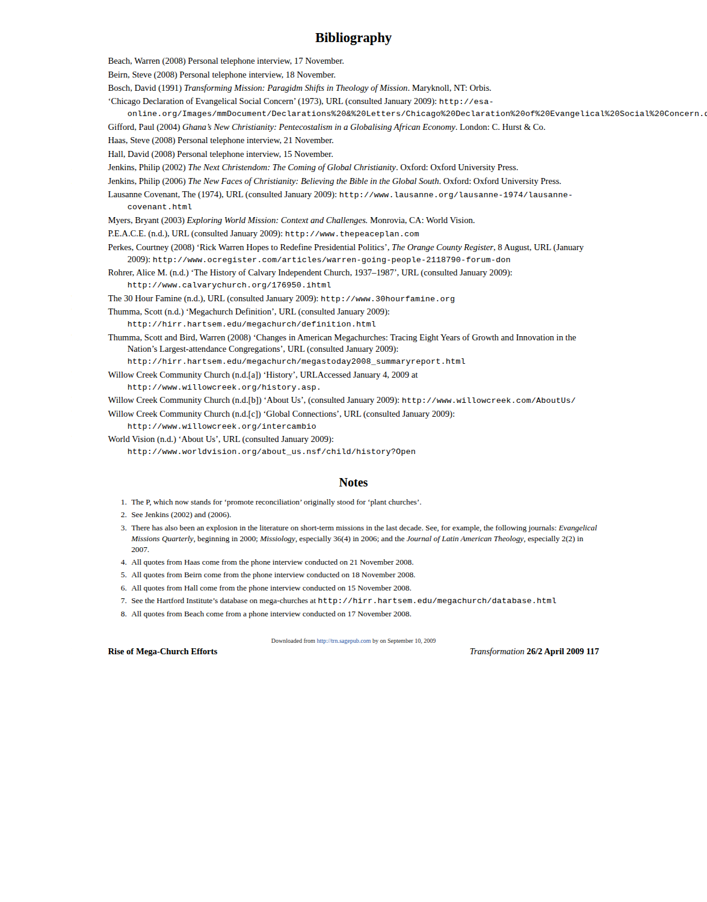Bibliography
Beach, Warren (2008) Personal telephone interview, 17 November.
Beirn, Steve (2008) Personal telephone interview, 18 November.
Bosch, David (1991) Transforming Mission: Paragidm Shifts in Theology of Mission. Maryknoll, NT: Orbis.
‘Chicago Declaration of Evangelical Social Concern’ (1973), URL (consulted January 2009): http://esa-online.org/Images/mmDocument/Declarations%20&%20Letters/Chicago%20Declaration%20of%20Evangelical%20Social%20Concern.doc
Gifford, Paul (2004) Ghana’s New Christianity: Pentecostalism in a Globalising African Economy. London: C. Hurst & Co.
Haas, Steve (2008) Personal telephone interview, 21 November.
Hall, David (2008) Personal telephone interview, 15 November.
Jenkins, Philip (2002) The Next Christendom: The Coming of Global Christianity. Oxford: Oxford University Press.
Jenkins, Philip (2006) The New Faces of Christianity: Believing the Bible in the Global South. Oxford: Oxford University Press.
Lausanne Covenant, The (1974), URL (consulted January 2009): http://www.lausanne.org/lausanne-1974/lausanne-covenant.html
Myers, Bryant (2003) Exploring World Mission: Context and Challenges. Monrovia, CA: World Vision.
P.E.A.C.E. (n.d.), URL (consulted January 2009): http://www.thepeaceplan.com
Perkes, Courtney (2008) ‘Rick Warren Hopes to Redefine Presidential Politics’, The Orange County Register, 8 August, URL (January 2009): http://www.ocregister.com/articles/warren-going-people-2118790-forum-don
Rohrer, Alice M. (n.d.) ‘The History of Calvary Independent Church, 1937–1987’, URL (consulted January 2009): http://www.calvarychurch.org/176950.ihtml
The 30 Hour Famine (n.d.), URL (consulted January 2009): http://www.30hourfamine.org
Thumma, Scott (n.d.) ‘Megachurch Definition’, URL (consulted January 2009): http://hirr.hartsem.edu/megachurch/definition.html
Thumma, Scott and Bird, Warren (2008) ‘Changes in American Megachurches: Tracing Eight Years of Growth and Innovation in the Nation’s Largest-attendance Congregations’, URL (consulted January 2009): http://hirr.hartsem.edu/megachurch/megastoday2008_summaryreport.html
Willow Creek Community Church (n.d.[a]) ‘History’, URLAccessed January 4, 2009 at http://www.willowcreek.org/history.asp.
Willow Creek Community Church (n.d.[b]) ‘About Us’, (consulted January 2009): http://www.willowcreek.com/AboutUs/
Willow Creek Community Church (n.d.[c]) ‘Global Connections’, URL (consulted January 2009): http://www.willowcreek.org/intercambio
World Vision (n.d.) ‘About Us’, URL (consulted January 2009): http://www.worldvision.org/about_us.nsf/child/history?Open
Notes
The P, which now stands for ‘promote reconciliation’ originally stood for ‘plant churches’.
See Jenkins (2002) and (2006).
There has also been an explosion in the literature on short-term missions in the last decade. See, for example, the following journals: Evangelical Missions Quarterly, beginning in 2000; Missiology, especially 36(4) in 2006; and the Journal of Latin American Theology, especially 2(2) in 2007.
All quotes from Haas come from the phone interview conducted on 21 November 2008.
All quotes from Beirn come from the phone interview conducted on 18 November 2008.
All quotes from Hall come from the phone interview conducted on 15 November 2008.
See the Hartford Institute’s database on mega-churches at http://hirr.hartsem.edu/megachurch/database.html
All quotes from Beach come from a phone interview conducted on 17 November 2008.
Downloaded from http://trn.sagepub.com by on September 10, 2009
Rise of Mega-Church Efforts Transformation 26/2 April 2009 117